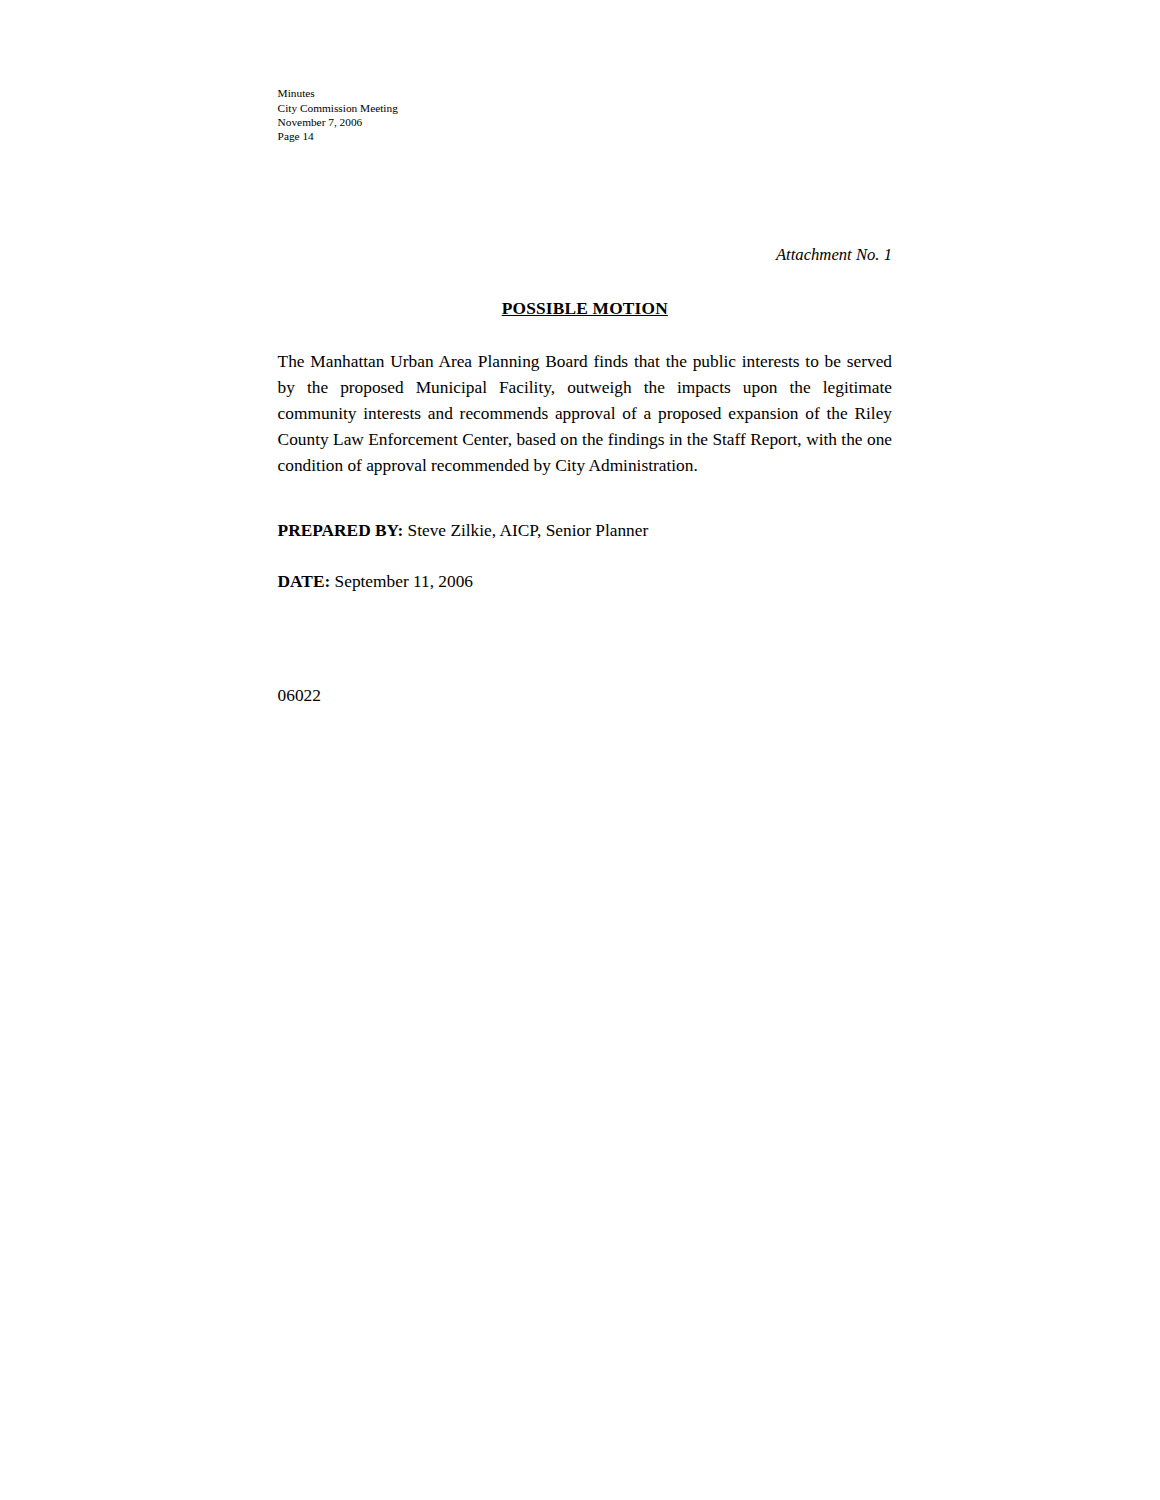Minutes
City Commission Meeting
November 7, 2006
Page 14
Attachment No. 1
POSSIBLE MOTION
The Manhattan Urban Area Planning Board finds that the public interests to be served by the proposed Municipal Facility, outweigh the impacts upon the legitimate community interests and recommends approval of a proposed expansion of the Riley County Law Enforcement Center, based on the findings in the Staff Report, with the one condition of approval recommended by City Administration.
PREPARED BY: Steve Zilkie, AICP, Senior Planner
DATE: September 11, 2006
06022